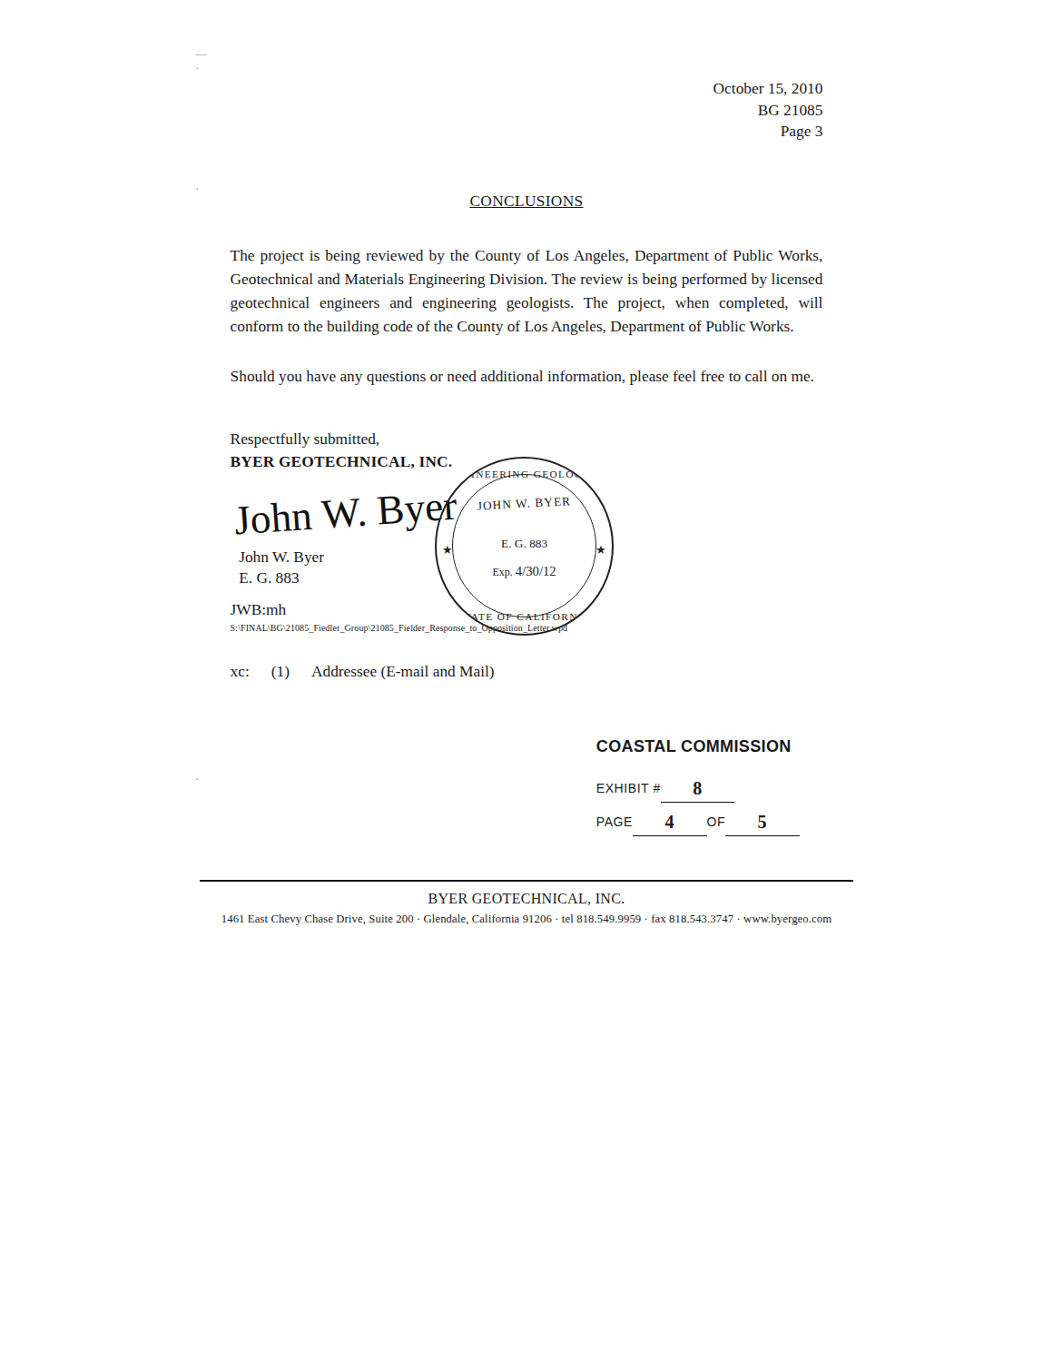— · · ·
October 15, 2010
BG 21085
Page 3
CONCLUSIONS
The project is being reviewed by the County of Los Angeles, Department of Public Works, Geotechnical and Materials Engineering Division. The review is being performed by licensed geotechnical engineers and engineering geologists. The project, when completed, will conform to the building code of the County of Los Angeles, Department of Public Works.
Should you have any questions or need additional information, please feel free to call on me.
Respectfully submitted,
BYER GEOTECHNICAL, INC.
John W. Byer
John W. Byer
E. G. 883
ENGINEERING GEOLOGIST
JOHN W. BYER
E. G. 883
Exp. 4/30/12
★
★
STATE OF CALIFORNIA
JWB:mh
S:\FINAL\BG\21085_Fiedler_Group\21085_Fielder_Response_to_Opposition_Letter.wpd
| xc: | (1) | Addressee (E-mail and Mail) |
COASTAL COMMISSION
EXHIBIT #8
PAGE4 OF5
BYER GEOTECHNICAL, INC.
1461 East Chevy Chase Drive, Suite 200 · Glendale, California 91206 · tel 818.549.9959 · fax 818.543.3747 · www.byergeo.com